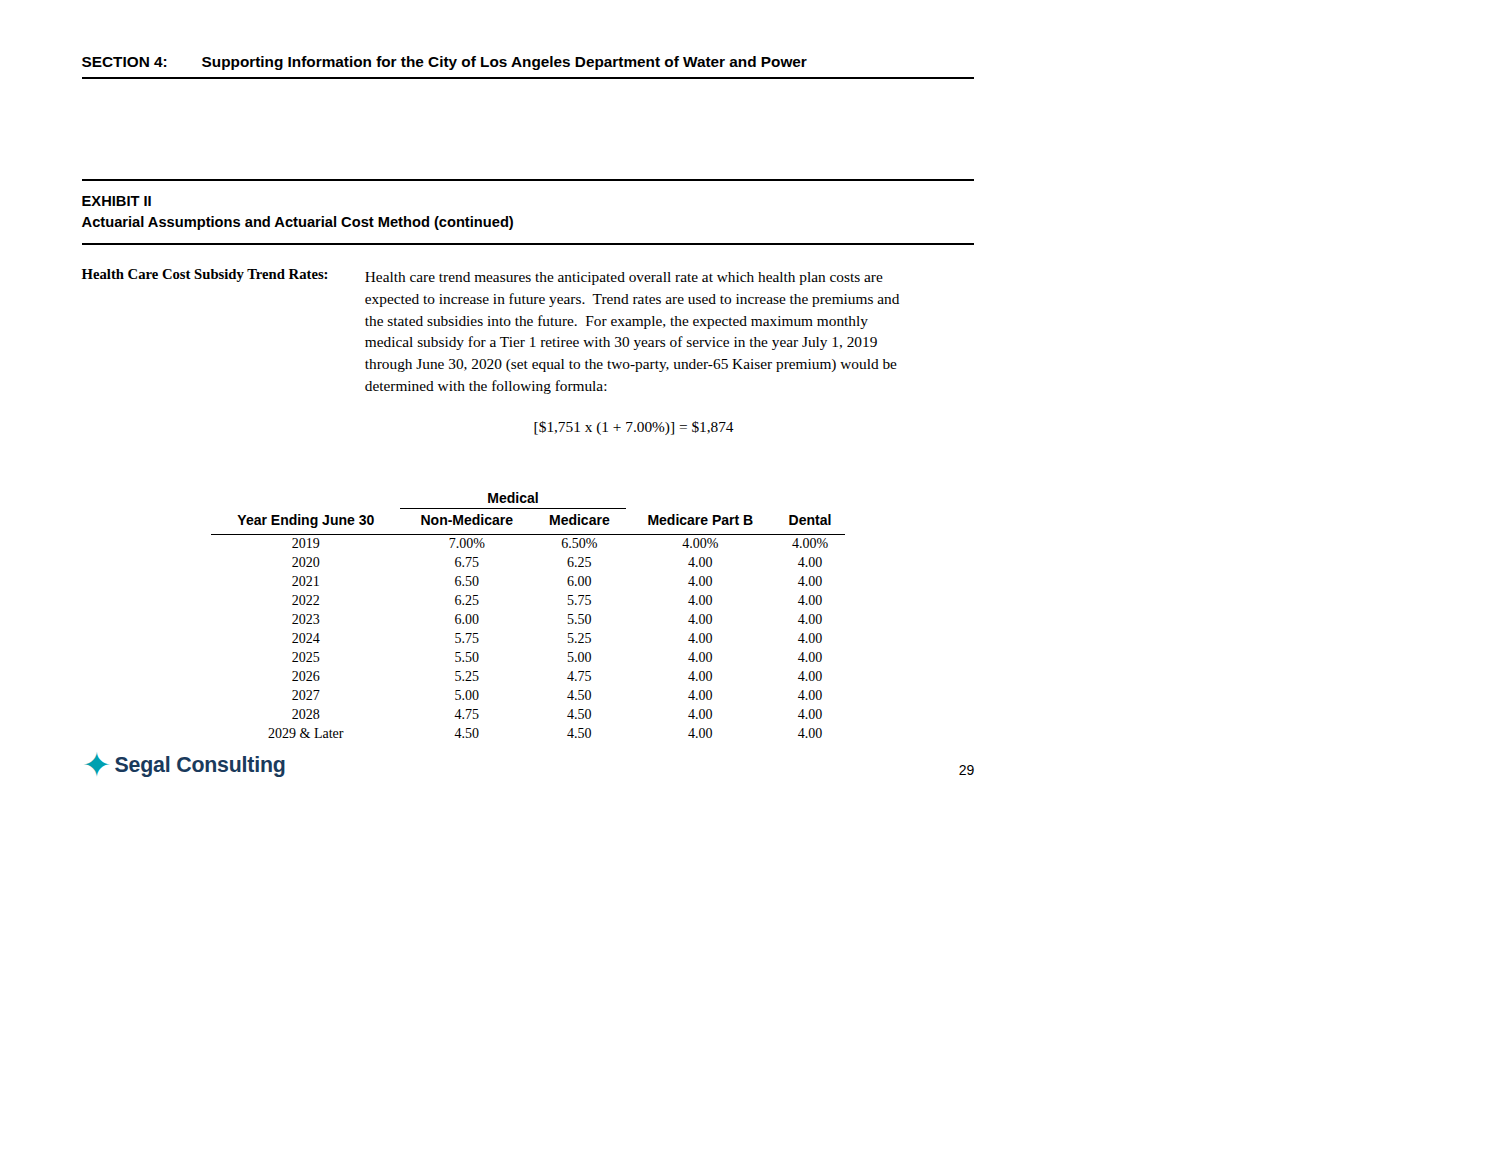SECTION 4: Supporting Information for the City of Los Angeles Department of Water and Power
EXHIBIT II
Actuarial Assumptions and Actuarial Cost Method (continued)
Health Care Cost Subsidy Trend Rates:
Health care trend measures the anticipated overall rate at which health plan costs are expected to increase in future years. Trend rates are used to increase the premiums and the stated subsidies into the future. For example, the expected maximum monthly medical subsidy for a Tier 1 retiree with 30 years of service in the year July 1, 2019 through June 30, 2020 (set equal to the two-party, under-65 Kaiser premium) would be determined with the following formula:
[$1,751 x (1 + 7.00%)] = $1,874
| | Medical | | |
| Year Ending June 30 | Non-Medicare | Medicare | Medicare Part B | Dental |
| 2019 | 7.00% | 6.50% | 4.00% | 4.00% |
| 2020 | 6.75 | 6.25 | 4.00 | 4.00 |
| 2021 | 6.50 | 6.00 | 4.00 | 4.00 |
| 2022 | 6.25 | 5.75 | 4.00 | 4.00 |
| 2023 | 6.00 | 5.50 | 4.00 | 4.00 |
| 2024 | 5.75 | 5.25 | 4.00 | 4.00 |
| 2025 | 5.50 | 5.00 | 4.00 | 4.00 |
| 2026 | 5.25 | 4.75 | 4.00 | 4.00 |
| 2027 | 5.00 | 4.50 | 4.00 | 4.00 |
| 2028 | 4.75 | 4.50 | 4.00 | 4.00 |
| 2029 & Later | 4.50 | 4.50 | 4.00 | 4.00 |
✦ Segal Consulting
29